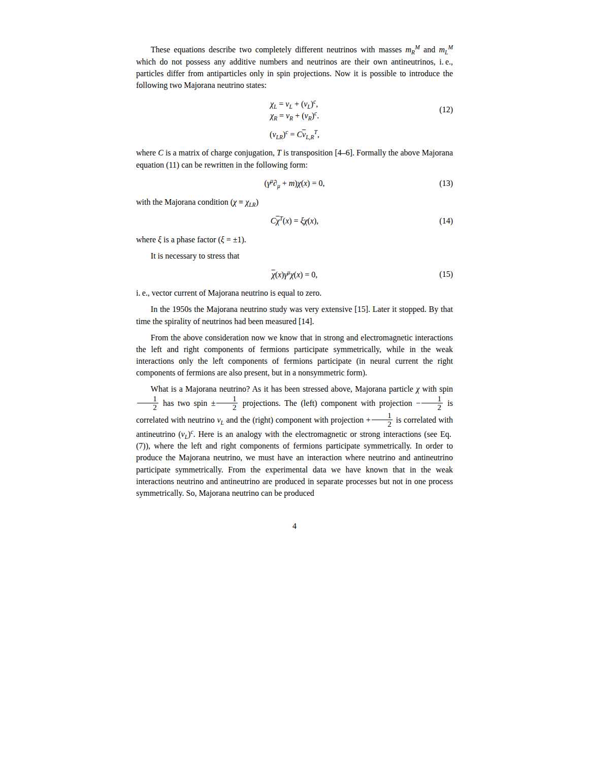These equations describe two completely different neutrinos with masses mRM and mLM which do not possess any additive numbers and neutrinos are their own antineutrinos, i. e., particles differ from antiparticles only in spin projections. Now it is possible to introduce the following two Majorana neutrino states:
χL = νL + (νL)c,
χR = νR + (νR)c.
(12)
(νLR)c = CνL,RT,
where C is a matrix of charge conjugation, T is transposition [4–6]. Formally the above Majorana equation (11) can be rewritten in the following form:
(γμ∂μ + m)χ(x) = 0,
(13)
with the Majorana condition (χ ≡ χLR)
CχT(x) = ξχ(x),
(14)
where ξ is a phase factor (ξ = ±1).
It is necessary to stress that
χ(x)γμχ(x) = 0,
(15)
i. e., vector current of Majorana neutrino is equal to zero.
In the 1950s the Majorana neutrino study was very extensive [15]. Later it stopped. By that time the spirality of neutrinos had been measured [14].
From the above consideration now we know that in strong and electromagnetic interactions the left and right components of fermions participate symmetrically, while in the weak interactions only the left components of fermions participate (in neural current the right components of fermions are also present, but in a nonsymmetric form).
What is a Majorana neutrino? As it has been stressed above, Majorana particle χ with spin 12 has two spin ±12 projections. The (left) component with projection −12 is correlated with neutrino νL and the (right) component with projection +12 is correlated with antineutrino (νL)c. Here is an analogy with the electromagnetic or strong interactions (see Eq. (7)), where the left and right components of fermions participate symmetrically. In order to produce the Majorana neutrino, we must have an interaction where neutrino and antineutrino participate symmetrically. From the experimental data we have known that in the weak interactions neutrino and antineutrino are produced in separate processes but not in one process symmetrically. So, Majorana neutrino can be produced
4